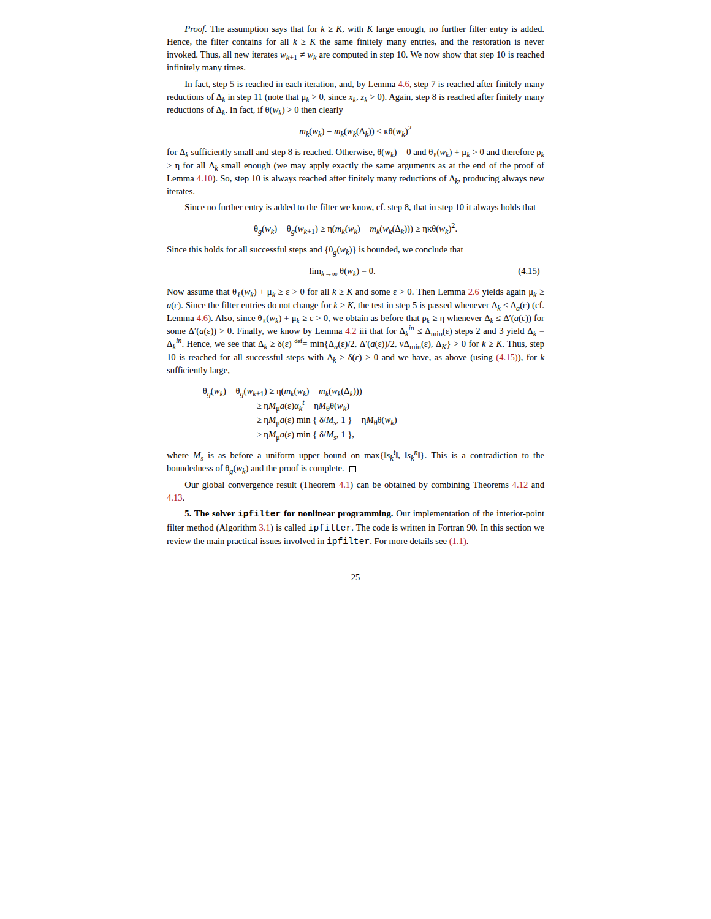Proof. The assumption says that for k ≥ K, with K large enough, no further filter entry is added. Hence, the filter contains for all k ≥ K the same finitely many entries, and the restoration is never invoked. Thus, all new iterates wk+1 ≠ wk are computed in step 10. We now show that step 10 is reached infinitely many times.
In fact, step 5 is reached in each iteration, and, by Lemma 4.6, step 7 is reached after finitely many reductions of Δk in step 11 (note that μk > 0, since xk, zk > 0). Again, step 8 is reached after finitely many reductions of Δk. In fact, if θ(wk) > 0 then clearly
mk(wk) − mk(wk(Δk)) < κθ(wk)2
for Δk sufficiently small and step 8 is reached. Otherwise, θ(wk) = 0 and θℓ(wk) + μk > 0 and therefore ρk ≥ η for all Δk small enough (we may apply exactly the same arguments as at the end of the proof of Lemma 4.10). So, step 10 is always reached after finitely many reductions of Δk, producing always new iterates.
Since no further entry is added to the filter we know, cf. step 8, that in step 10 it always holds that
θg(wk) − θg(wk+1) ≥ η(mk(wk) − mk(wk(Δk))) ≥ ηκθ(wk)2.
Since this holds for all successful steps and {θg(wk)} is bounded, we conclude that
(4.15) limk→∞ θ(wk) = 0.
Now assume that θℓ(wk) + μk ≥ ε > 0 for all k ≥ K and some ε > 0. Then Lemma 2.6 yields again μk ≥ a(ε). Since the filter entries do not change for k ≥ K, the test in step 5 is passed whenever Δk ≤ Δa(ε) (cf. Lemma 4.6). Also, since θℓ(wk) + μk ≥ ε > 0, we obtain as before that ρk ≥ η whenever Δk ≤ Δ′(a(ε)) for some Δ′(a(ε)) > 0. Finally, we know by Lemma 4.2 iii that for Δkin ≤ Δmin(ε) steps 2 and 3 yield Δk = Δkin. Hence, we see that Δk ≥ δ(ε) def= min{Δa(ε)/2, Δ′(a(ε))/2, νΔmin(ε), ΔK} > 0 for k ≥ K. Thus, step 10 is reached for all successful steps with Δk ≥ δ(ε) > 0 and we have, as above (using (4.15)), for k sufficiently large,
θg(wk) − θg(wk+1) ≥ η(mk(wk) − mk(wk(Δk))) ≥ ηMμa(ε)αkt − ηMθθ(wk) ≥ ηMμa(ε) min { δ/Ms, 1 } − ηMθθ(wk) ≥ ηMμa(ε) min { δ/Ms, 1 },
where Ms is as before a uniform upper bound on max{‖skt‖, ‖skn‖}. This is a contradiction to the boundedness of θg(wk) and the proof is complete.
Our global convergence result (Theorem 4.1) can be obtained by combining Theorems 4.12 and 4.13.
5. The solver ipfilter for nonlinear programming. Our implementation of the interior-point filter method (Algorithm 3.1) is called ipfilter. The code is written in Fortran 90. In this section we review the main practical issues involved in ipfilter. For more details see (1.1).
25